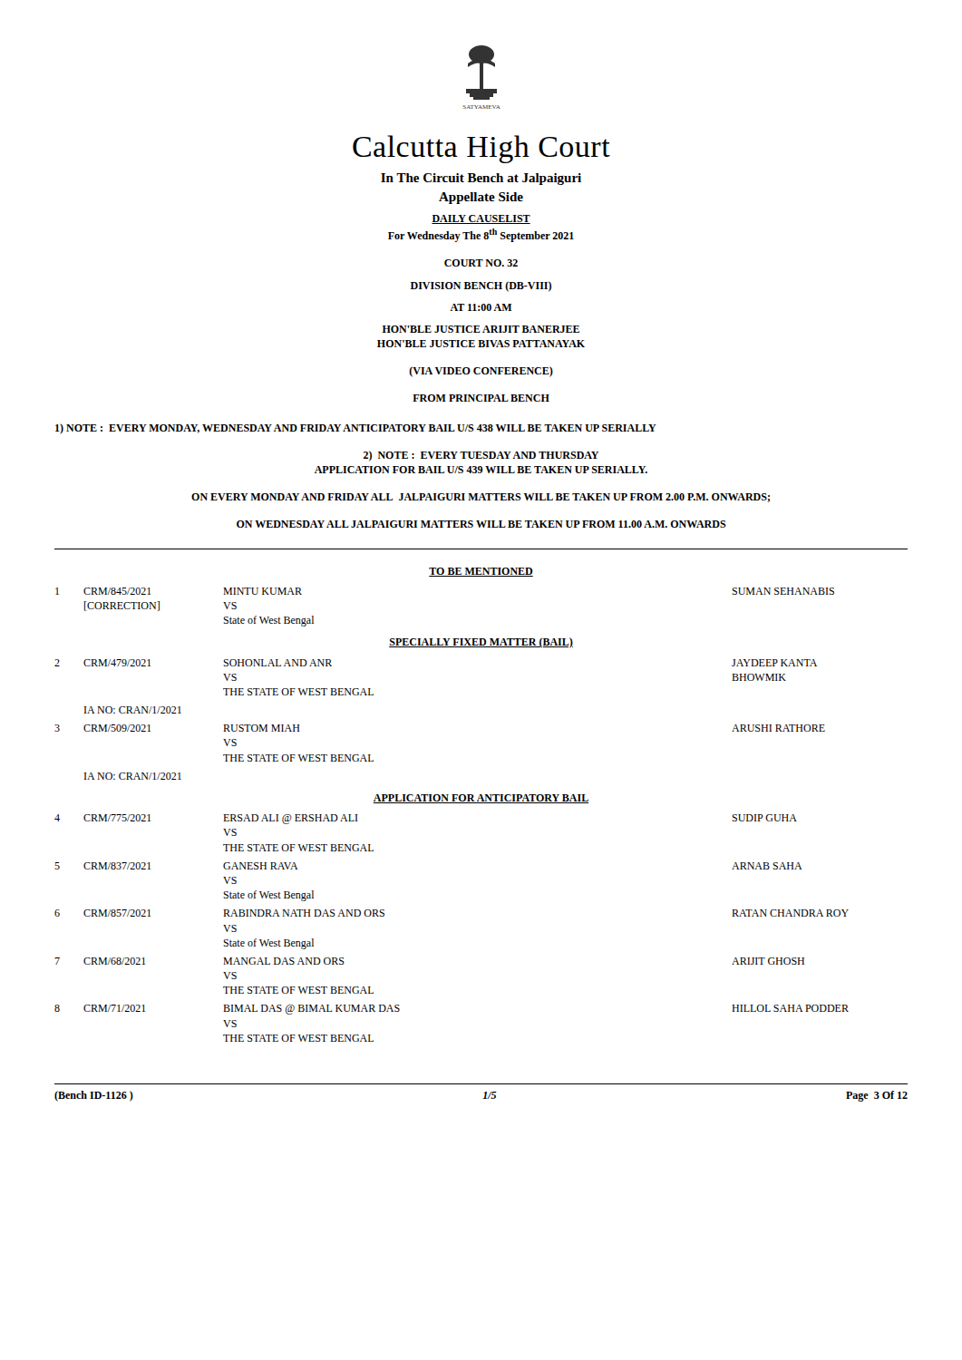Calcutta High Court
In The Circuit Bench at Jalpaiguri
Appellate Side
DAILY CAUSELIST
For Wednesday The 8th September 2021
COURT NO. 32
DIVISION BENCH (DB-VIII)
AT 11:00 AM
HON'BLE JUSTICE ARIJIT BANERJEE
HON'BLE JUSTICE BIVAS PATTANAYAK
(VIA VIDEO CONFERENCE)
FROM PRINCIPAL BENCH
1) NOTE : EVERY MONDAY, WEDNESDAY AND FRIDAY ANTICIPATORY BAIL U/S 438 WILL BE TAKEN UP SERIALLY
2) NOTE : EVERY TUESDAY AND THURSDAY APPLICATION FOR BAIL U/S 439 WILL BE TAKEN UP SERIALLY.
ON EVERY MONDAY AND FRIDAY ALL JALPAIGURI MATTERS WILL BE TAKEN UP FROM 2.00 P.M. ONWARDS;
ON WEDNESDAY ALL JALPAIGURI MATTERS WILL BE TAKEN UP FROM 11.00 A.M. ONWARDS
TO BE MENTIONED
| 1 | CRM/845/2021 [CORRECTION] | MINTU KUMAR VS State of West Bengal | SUMAN SEHANABIS |
SPECIALLY FIXED MATTER (BAIL)
| 2 | CRM/479/2021 | SOHONLAL AND ANR VS THE STATE OF WEST BENGAL | JAYDEEP KANTA BHOWMIK |
| | IA NO: CRAN/1/2021 |
| 3 | CRM/509/2021 | RUSTOM MIAH VS THE STATE OF WEST BENGAL | ARUSHI RATHORE |
| | IA NO: CRAN/1/2021 |
APPLICATION FOR ANTICIPATORY BAIL
| 4 | CRM/775/2021 | ERSAD ALI @ ERSHAD ALI VS THE STATE OF WEST BENGAL | SUDIP GUHA |
| 5 | CRM/837/2021 | GANESH RAVA VS State of West Bengal | ARNAB SAHA |
| 6 | CRM/857/2021 | RABINDRA NATH DAS AND ORS VS State of West Bengal | RATAN CHANDRA ROY |
| 7 | CRM/68/2021 | MANGAL DAS AND ORS VS THE STATE OF WEST BENGAL | ARIJIT GHOSH |
| 8 | CRM/71/2021 | BIMAL DAS @ BIMAL KUMAR DAS VS THE STATE OF WEST BENGAL | HILLOL SAHA PODDER |
(Bench ID-1126 ) 1/5 Page 3 Of 12